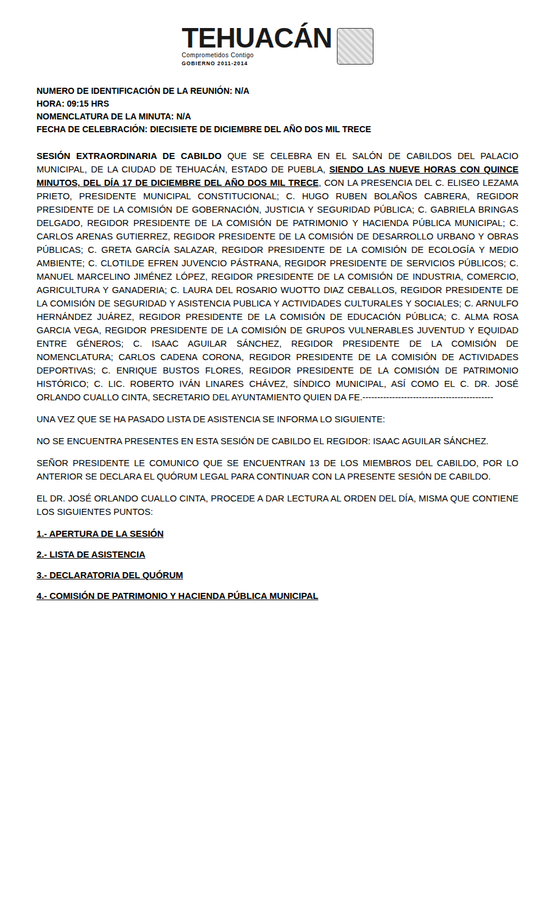TEHUACÁN
Comprometidos Contigo
GOBIERNO 2011-2014
NUMERO DE IDENTIFICACIÓN DE LA REUNIÓN: N/A
HORA: 09:15 HRS
NOMENCLATURA DE LA MINUTA: N/A
FECHA DE CELEBRACIÓN: DIECISIETE DE DICIEMBRE DEL AÑO DOS MIL TRECE
SESIÓN EXTRAORDINARIA DE CABILDO QUE SE CELEBRA EN EL SALÓN DE CABILDOS DEL PALACIO MUNICIPAL, DE LA CIUDAD DE TEHUACÁN, ESTADO DE PUEBLA, SIENDO LAS NUEVE HORAS CON QUINCE MINUTOS, DEL DÍA 17 DE DICIEMBRE DEL AÑO DOS MIL TRECE, CON LA PRESENCIA DEL C. ELISEO LEZAMA PRIETO, PRESIDENTE MUNICIPAL CONSTITUCIONAL; C. HUGO RUBEN BOLAÑOS CABRERA, REGIDOR PRESIDENTE DE LA COMISIÓN DE GOBERNACIÓN, JUSTICIA Y SEGURIDAD PÚBLICA; C. GABRIELA BRINGAS DELGADO, REGIDOR PRESIDENTE DE LA COMISIÓN DE PATRIMONIO Y HACIENDA PÚBLICA MUNICIPAL; C. CARLOS ARENAS GUTIERREZ, REGIDOR PRESIDENTE DE LA COMISIÓN DE DESARROLLO URBANO Y OBRAS PÚBLICAS; C. GRETA GARCÍA SALAZAR, REGIDOR PRESIDENTE DE LA COMISIÓN DE ECOLOGÍA Y MEDIO AMBIENTE; C. CLOTILDE EFREN JUVENCIO PÁSTRANA, REGIDOR PRESIDENTE DE SERVICIOS PÚBLICOS; C. MANUEL MARCELINO JIMÉNEZ LÓPEZ, REGIDOR PRESIDENTE DE LA COMISIÓN DE INDUSTRIA, COMERCIO, AGRICULTURA Y GANADERIA; C. LAURA DEL ROSARIO WUOTTO DIAZ CEBALLOS, REGIDOR PRESIDENTE DE LA COMISIÓN DE SEGURIDAD Y ASISTENCIA PUBLICA Y ACTIVIDADES CULTURALES Y SOCIALES; C. ARNULFO HERNÁNDEZ JUÁREZ, REGIDOR PRESIDENTE DE LA COMISIÓN DE EDUCACIÓN PÚBLICA; C. ALMA ROSA GARCIA VEGA, REGIDOR PRESIDENTE DE LA COMISIÓN DE GRUPOS VULNERABLES JUVENTUD Y EQUIDAD ENTRE GÉNEROS; C. ISAAC AGUILAR SÁNCHEZ, REGIDOR PRESIDENTE DE LA COMISIÓN DE NOMENCLATURA; CARLOS CADENA CORONA, REGIDOR PRESIDENTE DE LA COMISIÓN DE ACTIVIDADES DEPORTIVAS; C. ENRIQUE BUSTOS FLORES, REGIDOR PRESIDENTE DE LA COMISIÓN DE PATRIMONIO HISTÓRICO; C. LIC. ROBERTO IVÁN LINARES CHÁVEZ, SÍNDICO MUNICIPAL, ASÍ COMO EL C. DR. JOSÉ ORLANDO CUALLO CINTA, SECRETARIO DEL AYUNTAMIENTO QUIEN DA FE.--------------------------------------------
UNA VEZ QUE SE HA PASADO LISTA DE ASISTENCIA SE INFORMA LO SIGUIENTE:
NO SE ENCUENTRA PRESENTES EN ESTA SESIÓN DE CABILDO EL REGIDOR: ISAAC AGUILAR SÁNCHEZ.
SEÑOR PRESIDENTE LE COMUNICO QUE SE ENCUENTRAN 13 DE LOS MIEMBROS DEL CABILDO, POR LO ANTERIOR SE DECLARA EL QUÓRUM LEGAL PARA CONTINUAR CON LA PRESENTE SESIÓN DE CABILDO.
EL DR. JOSÉ ORLANDO CUALLO CINTA, PROCEDE A DAR LECTURA AL ORDEN DEL DÍA, MISMA QUE CONTIENE LOS SIGUIENTES PUNTOS:
1.- APERTURA DE LA SESIÓN
2.- LISTA DE ASISTENCIA
3.- DECLARATORIA DEL QUÓRUM
4.- COMISIÓN DE PATRIMONIO Y HACIENDA PÚBLICA MUNICIPAL